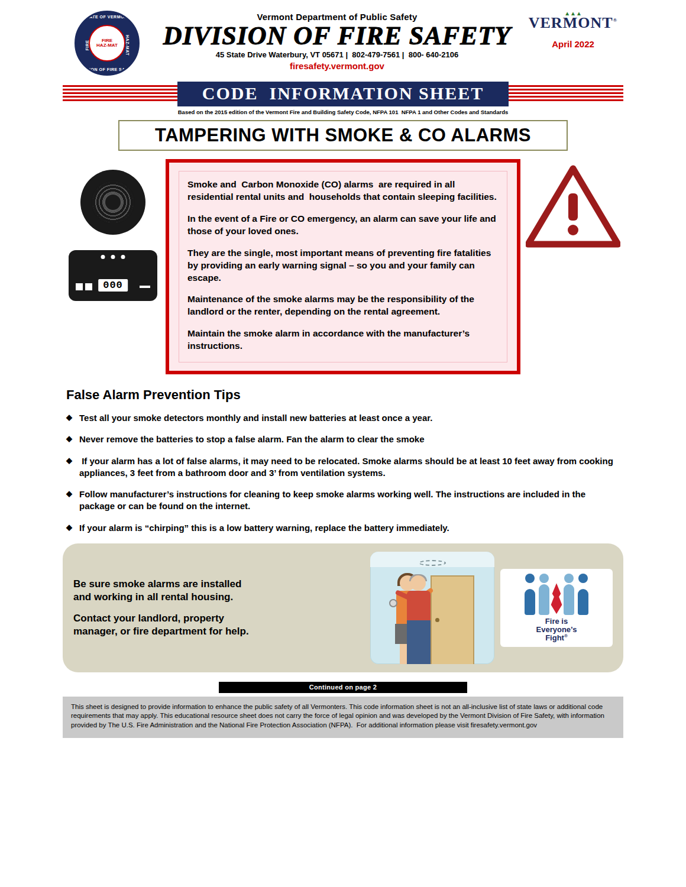STATE OF VERMONT DIVISION OF FIRE SAFETY FIRE HAZ-MAT
FIRE
HAZ-MAT
Vermont Department of Public Safety
DIVISION OF FIRE SAFETY
45 State Drive Waterbury, VT 05671 | 802-479-7561 | 800- 640-2106
firesafety.vermont.gov
▲▲▲ VERMONT®
April 2022
CODE INFORMATION SHEET
Based on the 2015 edition of the Vermont Fire and Building Safety Code, NFPA 101 NFPA 1 and Other Codes and Standards
TAMPERING WITH SMOKE & CO ALARMS
000
Smoke and Carbon Monoxide (CO) alarms are required in all residential rental units and households that contain sleeping facilities.
In the event of a Fire or CO emergency, an alarm can save your life and those of your loved ones.
They are the single, most important means of preventing fire fatalities by providing an early warning signal – so you and your family can escape.
Maintenance of the smoke alarms may be the responsibility of the landlord or the renter, depending on the rental agreement.
Maintain the smoke alarm in accordance with the manufacturer’s instructions.
False Alarm Prevention Tips
Test all your smoke detectors monthly and install new batteries at least once a year.
Never remove the batteries to stop a false alarm. Fan the alarm to clear the smoke
If your alarm has a lot of false alarms, it may need to be relocated. Smoke alarms should be at least 10 feet away from cooking appliances, 3 feet from a bathroom door and 3’ from ventilation systems.
Follow manufacturer’s instructions for cleaning to keep smoke alarms working well. The instructions are included in the package or can be found on the internet.
If your alarm is “chirping” this is a low battery warning, replace the battery immediately.
Be sure smoke alarms are installed
and working in all rental housing.
Contact your landlord, property
manager, or fire department for help.
Fire is
Everyone’s
Fight®
Continued on page 2
This sheet is designed to provide information to enhance the public safety of all Vermonters. This code information sheet is not an all-inclusive list of state laws or additional code requirements that may apply. This educational resource sheet does not carry the force of legal opinion and was developed by the Vermont Division of Fire Safety, with information provided by The U.S. Fire Administration and the National Fire Protection Association (NFPA). For additional information please visit firesafety.vermont.gov